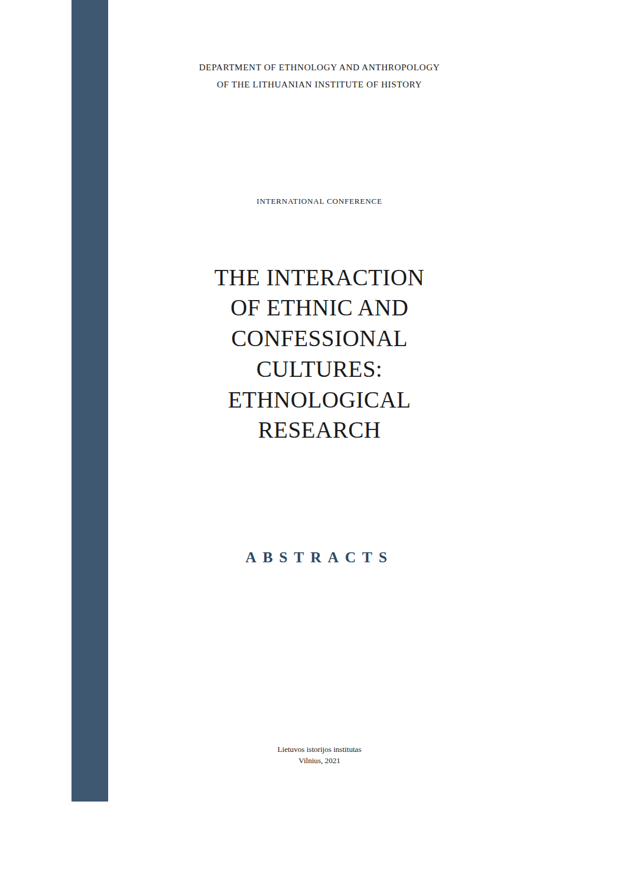Department of Ethnology and Anthropology
of the Lithuanian Institute of History
International Conference
The Interaction of Ethnic and Confessional Cultures: Ethnological Research
Abstracts
Lietuvos istorijos institutas Vilnius, 2021